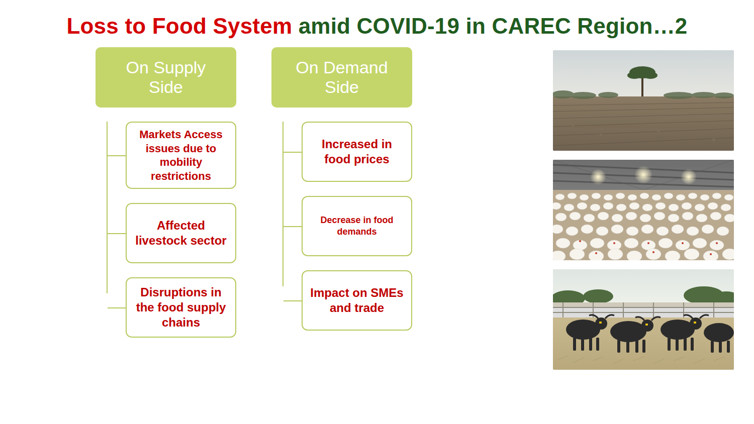Loss to Food System amid COVID-19 in CAREC Region…2
On Supply
Side
Markets Access issues due to mobility restrictions
Affected livestock sector
Disruptions in the food supply chains
On Demand
Side
Increased in food prices
Decrease in food demands
Impact on SMEs and trade